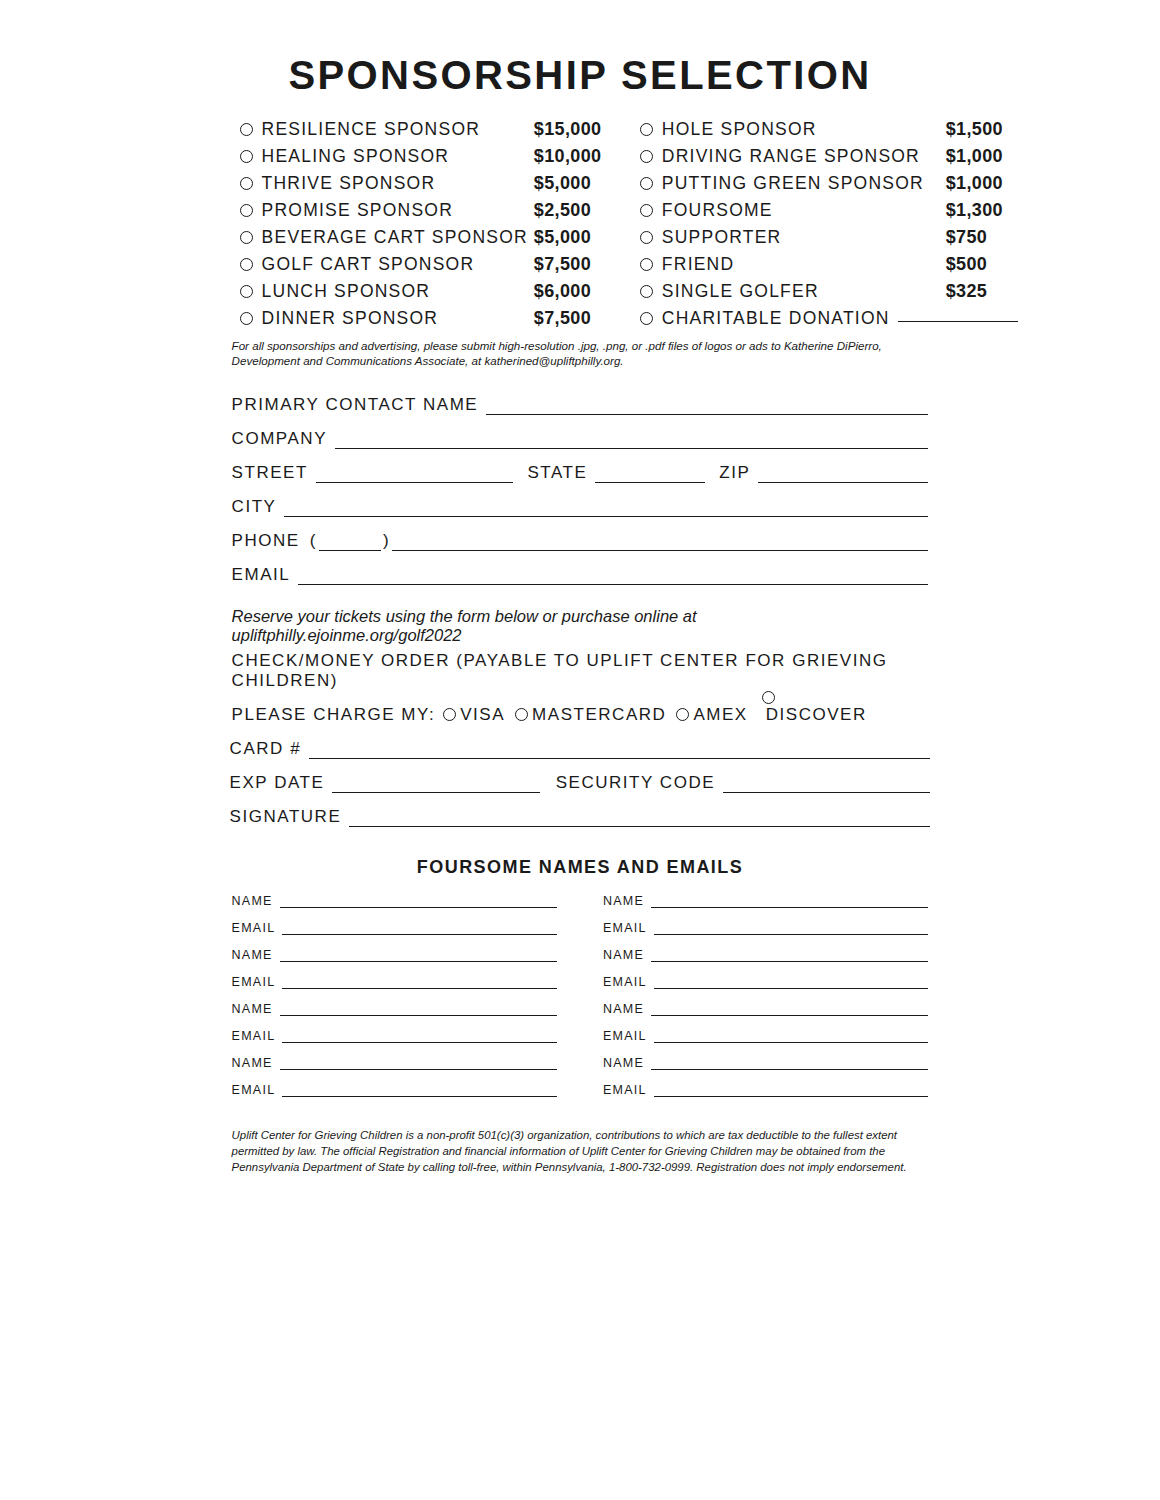Sponsorship Selection
Resilience Sponsor$15,000
Hole Sponsor$1,500
Healing Sponsor$10,000
Driving Range Sponsor$1,000
Thrive Sponsor$5,000
Putting Green Sponsor$1,000
Promise Sponsor$2,500
Foursome$1,300
Beverage Cart Sponsor$5,000
Supporter$750
Golf Cart Sponsor$7,500
Friend$500
Lunch Sponsor$6,000
Single Golfer$325
Dinner Sponsor$7,500
Charitable Donation
For all sponsorships and advertising, please submit high-resolution .jpg, .png, or .pdf files of logos or ads to Katherine DiPierro, Development and Communications Associate, at katherined@upliftphilly.org.
Primary Contact Name
Company
Street State Zip
City
Phone ( )
Email
Reserve your tickets using the form below or purchase online at upliftphilly.ejoinme.org/golf2022
Check/Money Order (Payable to Uplift Center for Grieving Children)
Please Charge My: Visa Mastercard Amex Discover
Card #
Exp Date Security Code
Signature
Foursome Names and Emails
Name
Name
Email
Email
Name
Name
Email
Email
Name
Name
Email
Email
Name
Name
Email
Email
Uplift Center for Grieving Children is a non-profit 501(c)(3) organization, contributions to which are tax deductible to the fullest extent permitted by law. The official Registration and financial information of Uplift Center for Grieving Children may be obtained from the Pennsylvania Department of State by calling toll-free, within Pennsylvania, 1-800-732-0999. Registration does not imply endorsement.